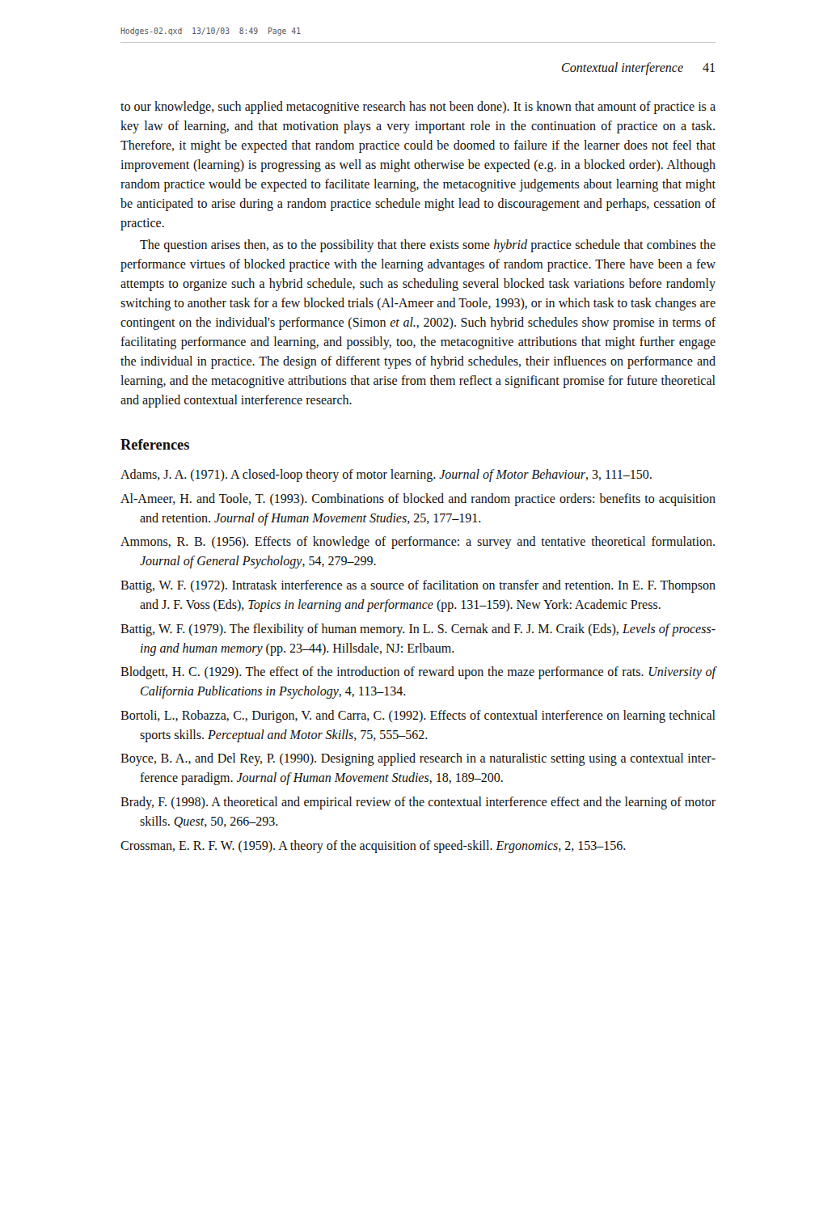Hodges-02.qxd 13/10/03 8:49 Page 41
Contextual interference 41
to our knowledge, such applied metacognitive research has not been done). It is known that amount of practice is a key law of learning, and that motivation plays a very important role in the continuation of practice on a task. Therefore, it might be expected that random practice could be doomed to failure if the learner does not feel that improvement (learning) is progressing as well as might otherwise be expected (e.g. in a blocked order). Although random practice would be expected to facilitate learning, the metacognitive judgements about learning that might be anticipated to arise during a random practice schedule might lead to discouragement and perhaps, cessation of practice.
The question arises then, as to the possibility that there exists some hybrid practice schedule that combines the performance virtues of blocked practice with the learning advantages of random practice. There have been a few attempts to organize such a hybrid schedule, such as scheduling several blocked task variations before randomly switching to another task for a few blocked trials (Al-Ameer and Toole, 1993), or in which task to task changes are contingent on the individual's performance (Simon et al., 2002). Such hybrid schedules show promise in terms of facilitating performance and learning, and possibly, too, the metacognitive attributions that might further engage the individual in practice. The design of different types of hybrid schedules, their influences on performance and learning, and the metacognitive attributions that arise from them reflect a significant promise for future theoretical and applied contextual interference research.
References
Adams, J. A. (1971). A closed-loop theory of motor learning. Journal of Motor Behaviour, 3, 111–150.
Al-Ameer, H. and Toole, T. (1993). Combinations of blocked and random practice orders: benefits to acquisition and retention. Journal of Human Movement Studies, 25, 177–191.
Ammons, R. B. (1956). Effects of knowledge of performance: a survey and tentative theoretical formulation. Journal of General Psychology, 54, 279–299.
Battig, W. F. (1972). Intratask interference as a source of facilitation on transfer and retention. In E. F. Thompson and J. F. Voss (Eds), Topics in learning and performance (pp. 131–159). New York: Academic Press.
Battig, W. F. (1979). The flexibility of human memory. In L. S. Cernak and F. J. M. Craik (Eds), Levels of processing and human memory (pp. 23–44). Hillsdale, NJ: Erlbaum.
Blodgett, H. C. (1929). The effect of the introduction of reward upon the maze performance of rats. University of California Publications in Psychology, 4, 113–134.
Bortoli, L., Robazza, C., Durigon, V. and Carra, C. (1992). Effects of contextual interference on learning technical sports skills. Perceptual and Motor Skills, 75, 555–562.
Boyce, B. A., and Del Rey, P. (1990). Designing applied research in a naturalistic setting using a contextual interference paradigm. Journal of Human Movement Studies, 18, 189–200.
Brady, F. (1998). A theoretical and empirical review of the contextual interference effect and the learning of motor skills. Quest, 50, 266–293.
Crossman, E. R. F. W. (1959). A theory of the acquisition of speed-skill. Ergonomics, 2, 153–156.